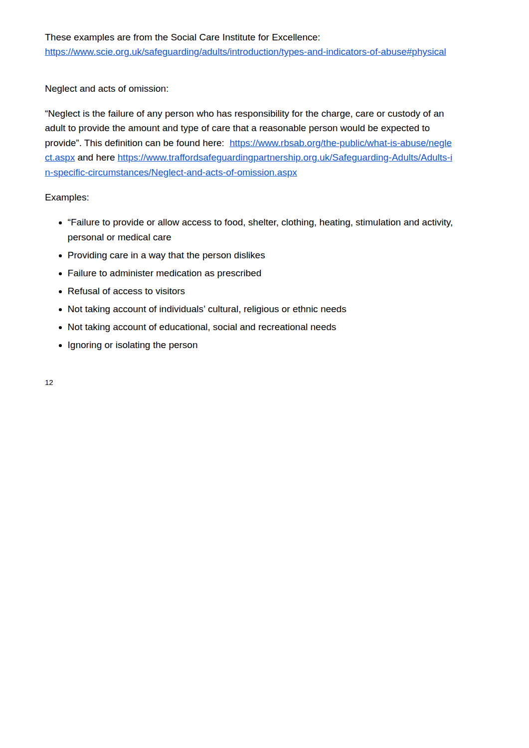These examples are from the Social Care Institute for Excellence:
https://www.scie.org.uk/safeguarding/adults/introduction/types-and-indicators-of-abuse#physical
Neglect and acts of omission:
“Neglect is the failure of any person who has responsibility for the charge, care or custody of an adult to provide the amount and type of care that a reasonable person would be expected to provide”. This definition can be found here: https://www.rbsab.org/the-public/what-is-abuse/neglect.aspx and here https://www.traffordsafeguardingpartnership.org.uk/Safeguarding-Adults/Adults-in-specific-circumstances/Neglect-and-acts-of-omission.aspx
Examples:
“Failure to provide or allow access to food, shelter, clothing, heating, stimulation and activity, personal or medical care
Providing care in a way that the person dislikes
Failure to administer medication as prescribed
Refusal of access to visitors
Not taking account of individuals’ cultural, religious or ethnic needs
Not taking account of educational, social and recreational needs
Ignoring or isolating the person
12